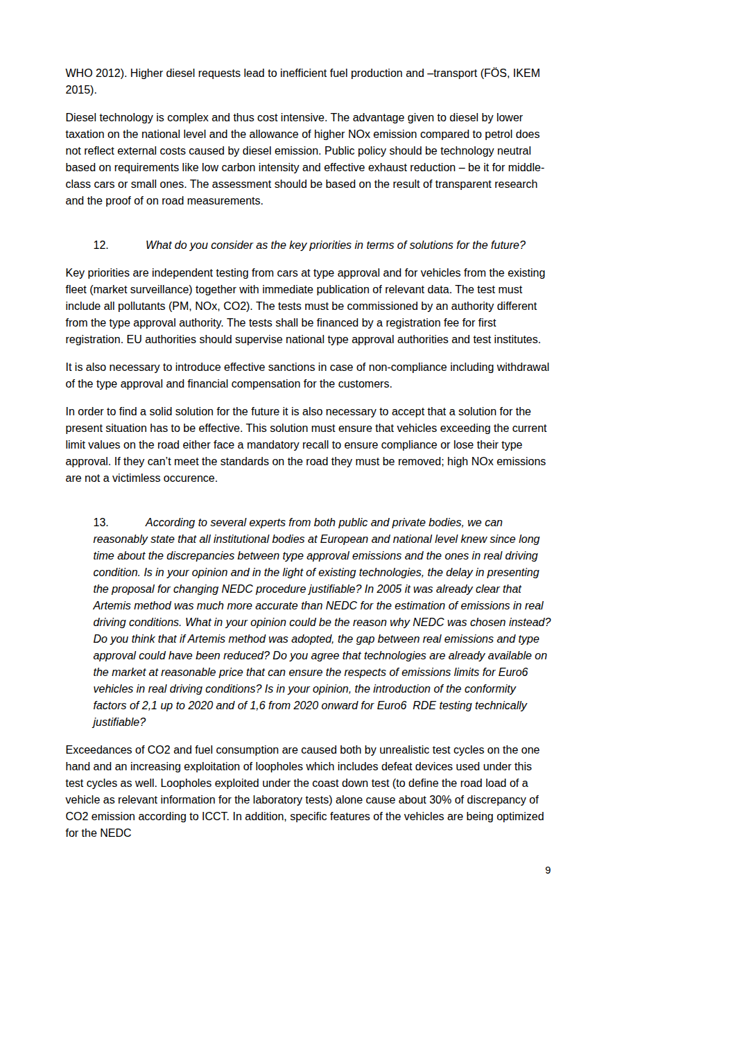WHO 2012). Higher diesel requests lead to inefficient fuel production and –transport (FÖS, IKEM 2015).
Diesel technology is complex and thus cost intensive. The advantage given to diesel by lower taxation on the national level and the allowance of higher NOx emission compared to petrol does not reflect external costs caused by diesel emission. Public policy should be technology neutral based on requirements like low carbon intensity and effective exhaust reduction – be it for middle-class cars or small ones. The assessment should be based on the result of transparent research and the proof of on road measurements.
12. What do you consider as the key priorities in terms of solutions for the future?
Key priorities are independent testing from cars at type approval and for vehicles from the existing fleet (market surveillance) together with immediate publication of relevant data. The test must include all pollutants (PM, NOx, CO2). The tests must be commissioned by an authority different from the type approval authority. The tests shall be financed by a registration fee for first registration. EU authorities should supervise national type approval authorities and test institutes.
It is also necessary to introduce effective sanctions in case of non-compliance including withdrawal of the type approval and financial compensation for the customers.
In order to find a solid solution for the future it is also necessary to accept that a solution for the present situation has to be effective. This solution must ensure that vehicles exceeding the current limit values on the road either face a mandatory recall to ensure compliance or lose their type approval. If they can’t meet the standards on the road they must be removed; high NOx emissions are not a victimless occurence.
13. According to several experts from both public and private bodies, we can reasonably state that all institutional bodies at European and national level knew since long time about the discrepancies between type approval emissions and the ones in real driving condition. Is in your opinion and in the light of existing technologies, the delay in presenting the proposal for changing NEDC procedure justifiable? In 2005 it was already clear that Artemis method was much more accurate than NEDC for the estimation of emissions in real driving conditions. What in your opinion could be the reason why NEDC was chosen instead? Do you think that if Artemis method was adopted, the gap between real emissions and type approval could have been reduced? Do you agree that technologies are already available on the market at reasonable price that can ensure the respects of emissions limits for Euro6 vehicles in real driving conditions? Is in your opinion, the introduction of the conformity factors of 2,1 up to 2020 and of 1,6 from 2020 onward for Euro6 RDE testing technically justifiable?
Exceedances of CO2 and fuel consumption are caused both by unrealistic test cycles on the one hand and an increasing exploitation of loopholes which includes defeat devices used under this test cycles as well. Loopholes exploited under the coast down test (to define the road load of a vehicle as relevant information for the laboratory tests) alone cause about 30% of discrepancy of CO2 emission according to ICCT. In addition, specific features of the vehicles are being optimized for the NEDC
9